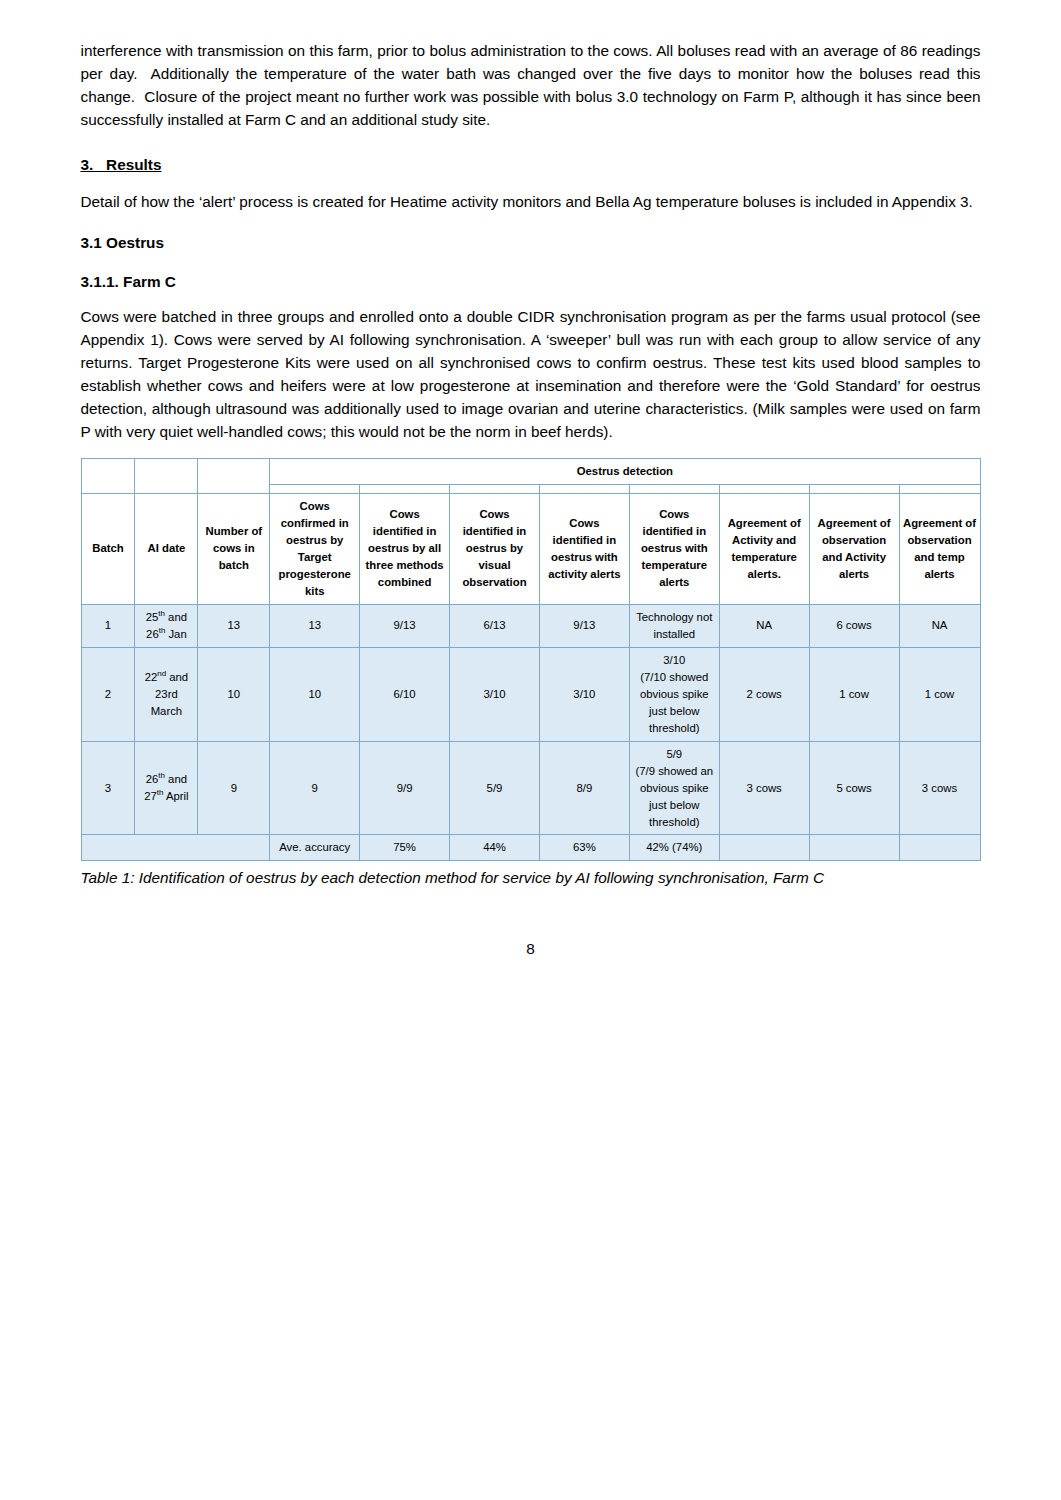interference with transmission on this farm, prior to bolus administration to the cows. All boluses read with an average of 86 readings per day. Additionally the temperature of the water bath was changed over the five days to monitor how the boluses read this change. Closure of the project meant no further work was possible with bolus 3.0 technology on Farm P, although it has since been successfully installed at Farm C and an additional study site.
3. Results
Detail of how the ‘alert’ process is created for Heatime activity monitors and Bella Ag temperature boluses is included in Appendix 3.
3.1 Oestrus
3.1.1. Farm C
Cows were batched in three groups and enrolled onto a double CIDR synchronisation program as per the farms usual protocol (see Appendix 1). Cows were served by AI following synchronisation. A ‘sweeper’ bull was run with each group to allow service of any returns. Target Progesterone Kits were used on all synchronised cows to confirm oestrus. These test kits used blood samples to establish whether cows and heifers were at low progesterone at insemination and therefore were the ‘Gold Standard’ for oestrus detection, although ultrasound was additionally used to image ovarian and uterine characteristics. (Milk samples were used on farm P with very quiet well-handled cows; this would not be the norm in beef herds).
| | | | Oestrus detection |
| --- | --- | --- | --- |
| Batch | AI date | Number of cows in batch | Cows confirmed in oestrus by Target progesterone kits | Cows identified in oestrus by all three methods combined | Cows identified in oestrus by visual observation | Cows identified in oestrus with activity alerts | Cows identified in oestrus with temperature alerts | Agreement of Activity and temperature alerts. | Agreement of observation and Activity alerts | Agreement of observation and temp alerts |
| 1 | 25 th and 26 th Jan | 13 | 13 | 9/13 | 6/13 | 9/13 | Technology not installed | NA | 6 cows | NA |
| 2 | 22 nd and 23rd March | 10 | 10 | 6/10 | 3/10 | 3/10 | 3/10 (7/10 showed obvious spike just below threshold) | 2 cows | 1 cow | 1 cow |
| 3 | 26 th and 27 th April | 9 | 9 | 9/9 | 5/9 | 8/9 | 5/9 (7/9 showed an obvious spike just below threshold) | 3 cows | 5 cows | 3 cows |
| | Ave. accuracy | 75% | 44% | 63% | 42% (74%) | | | |
Table 1: Identification of oestrus by each detection method for service by AI following synchronisation, Farm C
8